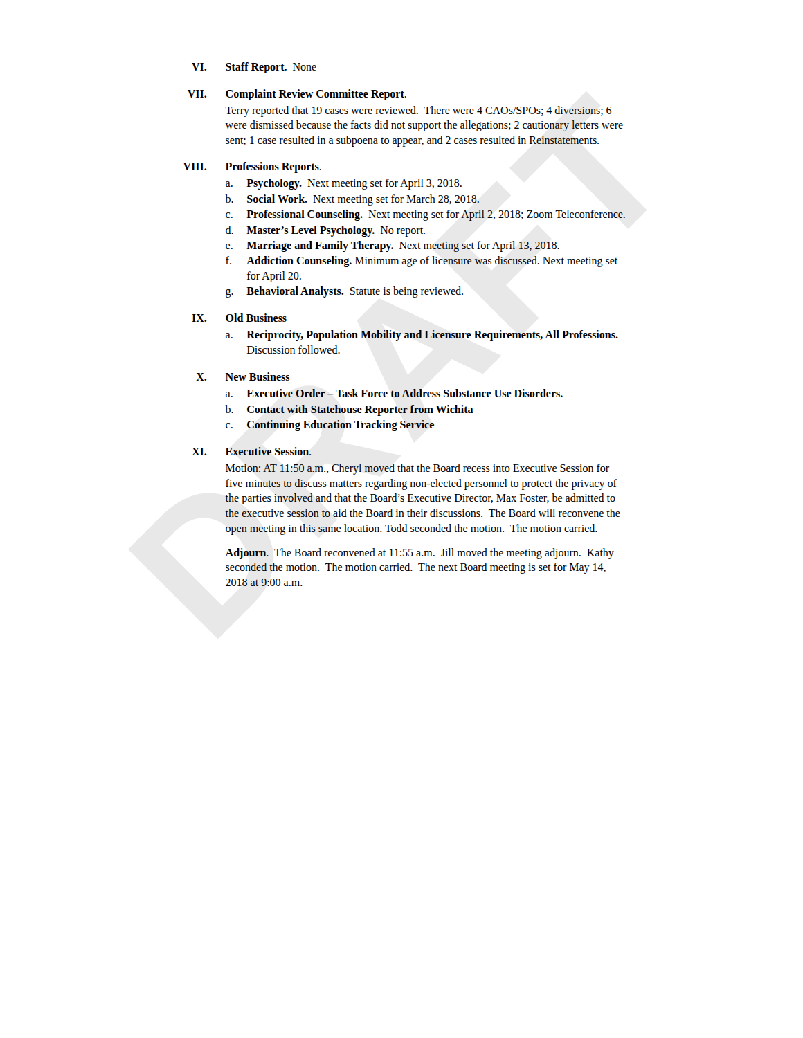DRAFT
VI.
Staff Report. None
VII.
Complaint Review Committee Report.
Terry reported that 19 cases were reviewed. There were 4 CAOs/SPOs; 4 diversions; 6 were dismissed because the facts did not support the allegations; 2 cautionary letters were sent; 1 case resulted in a subpoena to appear, and 2 cases resulted in Reinstatements.
VIII.
Professions Reports.
a. Psychology. Next meeting set for April 3, 2018.
b. Social Work. Next meeting set for March 28, 2018.
c. Professional Counseling. Next meeting set for April 2, 2018; Zoom Teleconference.
d. Master’s Level Psychology. No report.
e. Marriage and Family Therapy. Next meeting set for April 13, 2018.
f. Addiction Counseling. Minimum age of licensure was discussed. Next meeting set for April 20.
g. Behavioral Analysts. Statute is being reviewed.
IX.
Old Business
a. Reciprocity, Population Mobility and Licensure Requirements, All Professions. Discussion followed.
X.
New Business
a. Executive Order – Task Force to Address Substance Use Disorders.
b. Contact with Statehouse Reporter from Wichita
c. Continuing Education Tracking Service
XI.
Executive Session.
Motion: AT 11:50 a.m., Cheryl moved that the Board recess into Executive Session for five minutes to discuss matters regarding non-elected personnel to protect the privacy of the parties involved and that the Board’s Executive Director, Max Foster, be admitted to the executive session to aid the Board in their discussions. The Board will reconvene the open meeting in this same location. Todd seconded the motion. The motion carried.
Adjourn. The Board reconvened at 11:55 a.m. Jill moved the meeting adjourn. Kathy seconded the motion. The motion carried. The next Board meeting is set for May 14, 2018 at 9:00 a.m.